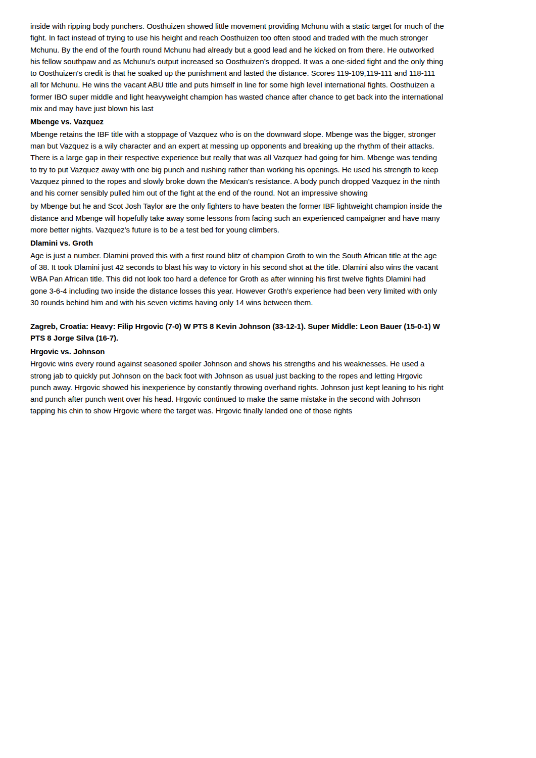inside with ripping body punchers. Oosthuizen showed little movement providing Mchunu with a static target for much of the fight. In fact instead of trying to use his height and reach Oosthuizen too often stood and traded with the much stronger Mchunu. By the end of the fourth round Mchunu had already but a good lead and he kicked on from there. He outworked his fellow southpaw and as Mchunu’s output increased so Oosthuizen’s dropped. It was a one-sided fight and the only thing to Oosthuizen's credit is that he soaked up the punishment and lasted the distance. Scores 119-109,119-111 and 118-111 all for Mchunu. He wins the vacant ABU title and puts himself in line for some high level international fights. Oosthuizen a former IBO super middle and light heavyweight champion has wasted chance after chance to get back into the international mix and may have just blown his last
Mbenge vs. Vazquez
Mbenge retains the IBF title with a stoppage of Vazquez who is on the downward slope. Mbenge was the bigger, stronger man but Vazquez is a wily character and an expert at messing up opponents and breaking up the rhythm of their attacks. There is a large gap in their respective experience but really that was all Vazquez had going for him. Mbenge was tending to try to put Vazquez away with one big punch and rushing rather than working his openings. He used his strength to keep Vazquez pinned to the ropes and slowly broke down the Mexican’s resistance. A body punch dropped Vazquez in the ninth and his corner sensibly pulled him out of the fight at the end of the round. Not an impressive showing
by Mbenge but he and Scot Josh Taylor are the only fighters to have beaten the former IBF lightweight champion inside the distance and Mbenge will hopefully take away some lessons from facing such an experienced campaigner and have many more better nights. Vazquez’s future is to be a test bed for young climbers.
Dlamini vs. Groth
Age is just a number. Dlamini proved this with a first round blitz of champion Groth to win the South African title at the age of 38. It took Dlamini just 42 seconds to blast his way to victory in his second shot at the title. Dlamini also wins the vacant WBA Pan African title. This did not look too hard a defence for Groth as after winning his first twelve fights Dlamini had gone 3-6-4 including two inside the distance losses this year. However Groth’s experience had been very limited with only 30 rounds behind him and with his seven victims having only 14 wins between them.
Zagreb, Croatia: Heavy: Filip Hrgovic (7-0) W PTS 8 Kevin Johnson (33-12-1). Super Middle: Leon Bauer (15-0-1) W PTS 8 Jorge Silva (16-7).
Hrgovic vs. Johnson
Hrgovic wins every round against seasoned spoiler Johnson and shows his strengths and his weaknesses. He used a strong jab to quickly put Johnson on the back foot with Johnson as usual just backing to the ropes and letting Hrgovic punch away. Hrgovic showed his inexperience by constantly throwing overhand rights. Johnson just kept leaning to his right and punch after punch went over his head. Hrgovic continued to make the same mistake in the second with Johnson tapping his chin to show Hrgovic where the target was. Hrgovic finally landed one of those rights